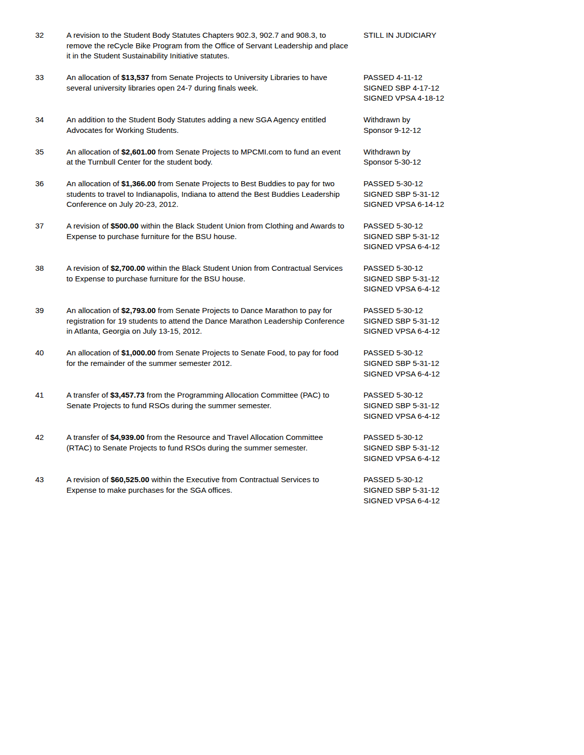| 32 | A revision to the Student Body Statutes Chapters 902.3, 902.7 and 908.3, to remove the reCycle Bike Program from the Office of Servant Leadership and place it in the Student Sustainability Initiative statutes. | STILL IN JUDICIARY |
| 33 | An allocation of $13,537 from Senate Projects to University Libraries to have several university libraries open 24-7 during finals week. | PASSED 4-11-12 SIGNED SBP 4-17-12 SIGNED VPSA 4-18-12 |
| 34 | An addition to the Student Body Statutes adding a new SGA Agency entitled Advocates for Working Students. | Withdrawn by Sponsor 9-12-12 |
| 35 | An allocation of $2,601.00 from Senate Projects to MPCMI.com to fund an event at the Turnbull Center for the student body. | Withdrawn by Sponsor 5-30-12 |
| 36 | An allocation of $1,366.00 from Senate Projects to Best Buddies to pay for two students to travel to Indianapolis, Indiana to attend the Best Buddies Leadership Conference on July 20-23, 2012. | PASSED 5-30-12 SIGNED SBP 5-31-12 SIGNED VPSA 6-14-12 |
| 37 | A revision of $500.00 within the Black Student Union from Clothing and Awards to Expense to purchase furniture for the BSU house. | PASSED 5-30-12 SIGNED SBP 5-31-12 SIGNED VPSA 6-4-12 |
| 38 | A revision of $2,700.00 within the Black Student Union from Contractual Services to Expense to purchase furniture for the BSU house. | PASSED 5-30-12 SIGNED SBP 5-31-12 SIGNED VPSA 6-4-12 |
| 39 | An allocation of $2,793.00 from Senate Projects to Dance Marathon to pay for registration for 19 students to attend the Dance Marathon Leadership Conference in Atlanta, Georgia on July 13-15, 2012. | PASSED 5-30-12 SIGNED SBP 5-31-12 SIGNED VPSA 6-4-12 |
| 40 | An allocation of $1,000.00 from Senate Projects to Senate Food, to pay for food for the remainder of the summer semester 2012. | PASSED 5-30-12 SIGNED SBP 5-31-12 SIGNED VPSA 6-4-12 |
| 41 | A transfer of $3,457.73 from the Programming Allocation Committee (PAC) to Senate Projects to fund RSOs during the summer semester. | PASSED 5-30-12 SIGNED SBP 5-31-12 SIGNED VPSA 6-4-12 |
| 42 | A transfer of $4,939.00 from the Resource and Travel Allocation Committee (RTAC) to Senate Projects to fund RSOs during the summer semester. | PASSED 5-30-12 SIGNED SBP 5-31-12 SIGNED VPSA 6-4-12 |
| 43 | A revision of $60,525.00 within the Executive from Contractual Services to Expense to make purchases for the SGA offices. | PASSED 5-30-12 SIGNED SBP 5-31-12 SIGNED VPSA 6-4-12 |